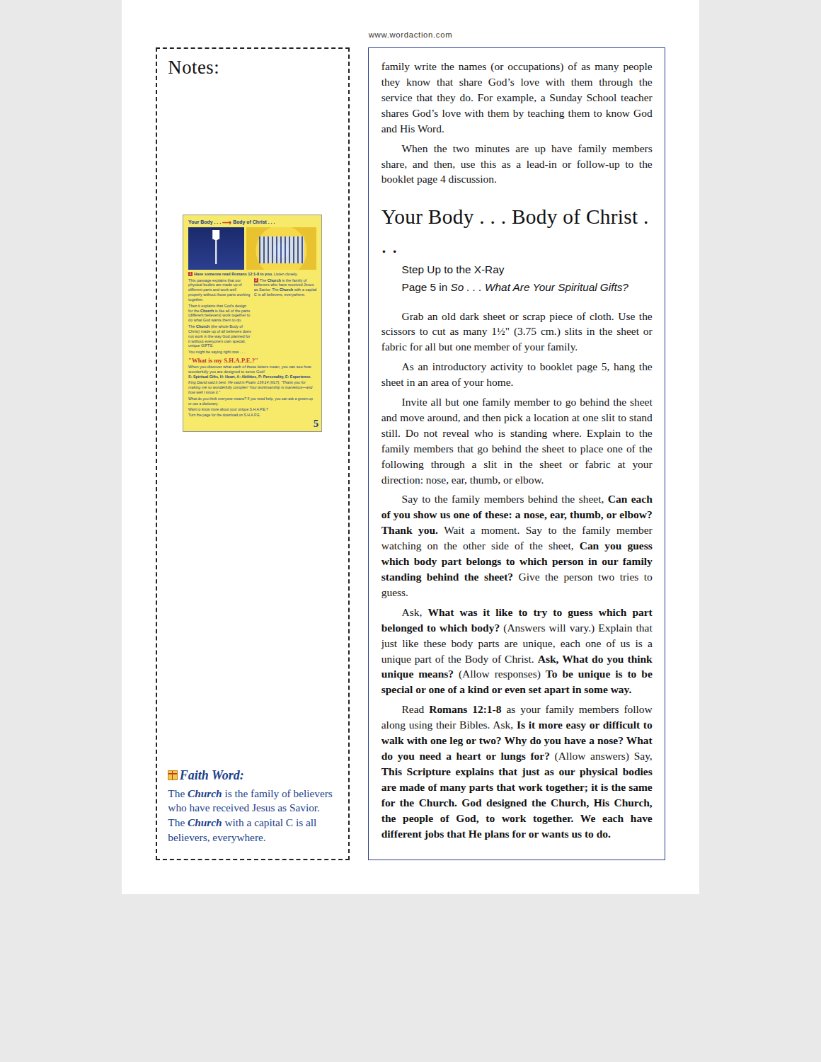www.wordaction.com
Notes:
Your Body . . . ⟶ Body of Christ . . .
1 Have someone read Romans 12:1-8 to you. Listen closely.
This passage explains that our physical bodies are made up of different parts and work well properly without those parts working together.
Then it explains that God's design for the Church is like all of the parts (different believers) work together to do what God wants them to do.
The Church (the whole Body of Christ) made up of all believers does not work in the way God planned for it without everyone's own special, unique GIFTS.
2 The Church is the family of believers who have received Jesus as Savior. The Church with a capital C is all believers, everywhere.
You might be saying right now . . .
"What is my S.H.A.P.E.?" When you discover what each of these letters mean, you can see how wonderfully you are designed to serve God!
S: Spiritual Gifts, H: Heart, A: Abilities, P: Personality, E: Experience.
King David said it best. He said in Psalm 139:14 (NLT), "Thank you for making me so wonderfully complex! Your workmanship is marvelous—and how well I know it."
What do you think everyone means? If you need help, you can ask a grown-up or use a dictionary.
Want to know more about your unique S.H.A.P.E.?
Turn the page for the download on S.H.A.P.E.
5
Faith Word:
The Church is the family of believers who have received Jesus as Savior. The Church with a capital C is all believers, everywhere.
family write the names (or occupations) of as many people they know that share God’s love with them through the service that they do. For example, a Sunday School teacher shares God’s love with them by teaching them to know God and His Word.
When the two minutes are up have family members share, and then, use this as a lead-in or follow-up to the booklet page 4 discussion.
Your Body . . . Body of Christ . . .
Step Up to the X-Ray
Page 5 in So . . . What Are Your Spiritual Gifts?
Grab an old dark sheet or scrap piece of cloth. Use the scissors to cut as many 1½" (3.75 cm.) slits in the sheet or fabric for all but one member of your family.
As an introductory activity to booklet page 5, hang the sheet in an area of your home.
Invite all but one family member to go behind the sheet and move around, and then pick a location at one slit to stand still. Do not reveal who is standing where. Explain to the family members that go behind the sheet to place one of the following through a slit in the sheet or fabric at your direction: nose, ear, thumb, or elbow.
Say to the family members behind the sheet, Can each of you show us one of these: a nose, ear, thumb, or elbow? Thank you. Wait a moment. Say to the family member watching on the other side of the sheet, Can you guess which body part belongs to which person in our family standing behind the sheet? Give the person two tries to guess.
Ask, What was it like to try to guess which part belonged to which body? (Answers will vary.) Explain that just like these body parts are unique, each one of us is a unique part of the Body of Christ. Ask, What do you think unique means? (Allow responses) To be unique is to be special or one of a kind or even set apart in some way.
Read Romans 12:1-8 as your family members follow along using their Bibles. Ask, Is it more easy or difficult to walk with one leg or two? Why do you have a nose? What do you need a heart or lungs for? (Allow answers) Say, This Scripture explains that just as our physical bodies are made of many parts that work together; it is the same for the Church. God designed the Church, His Church, the people of God, to work together. We each have different jobs that He plans for or wants us to do.